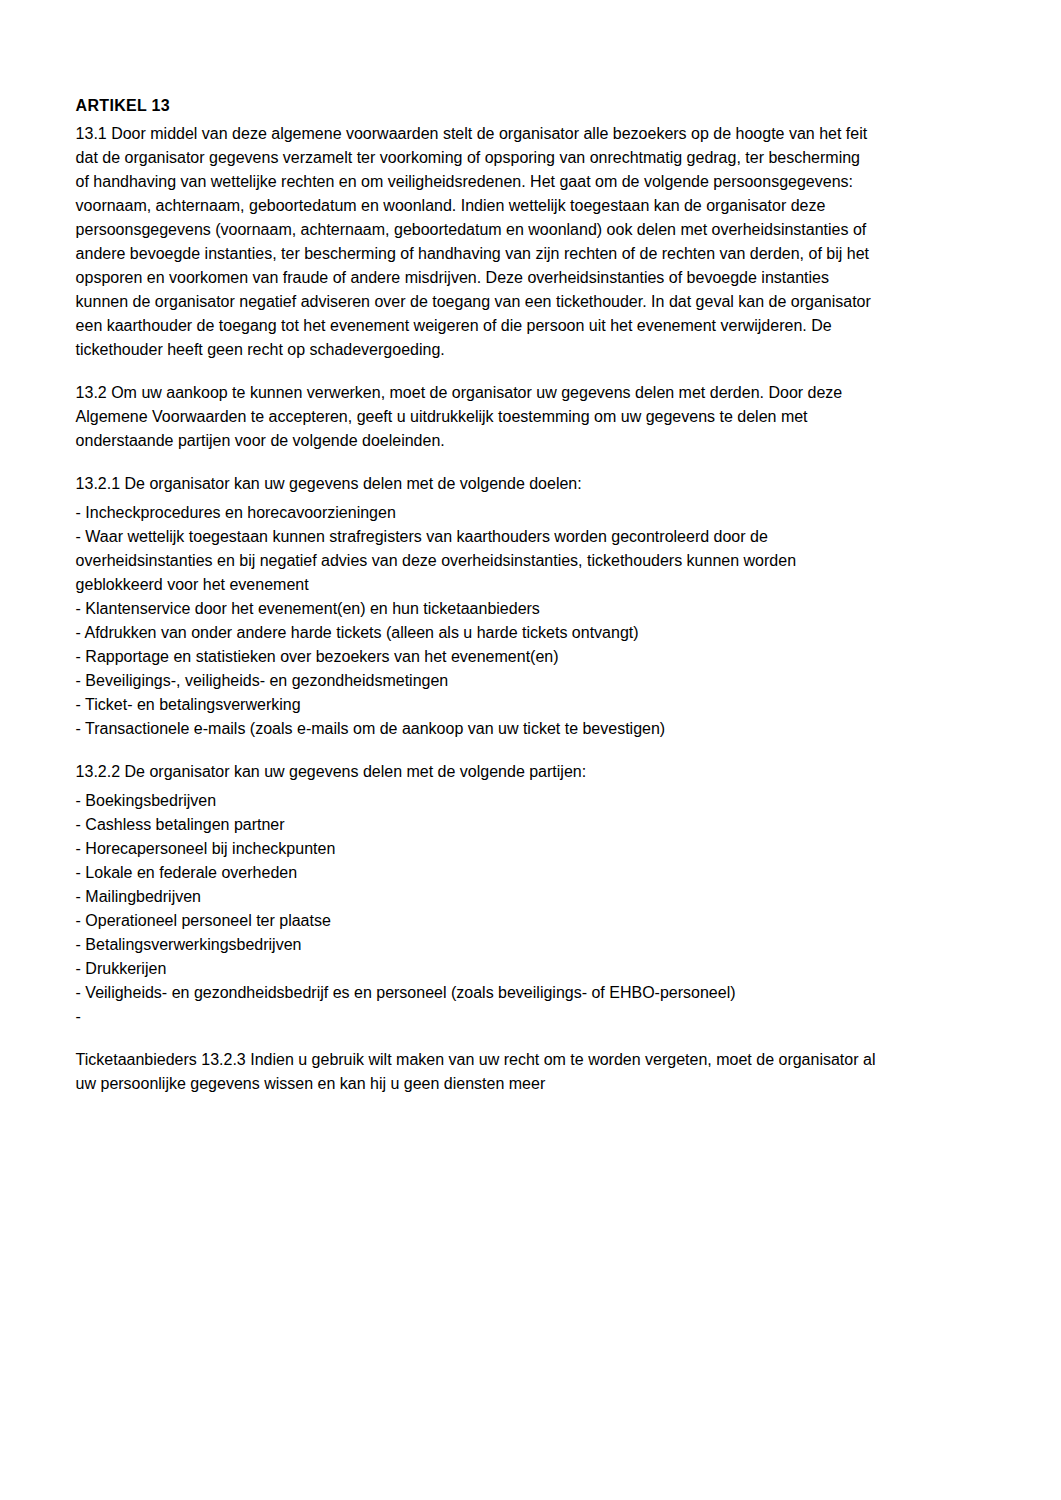ARTIKEL 13
13.1 Door middel van deze algemene voorwaarden stelt de organisator alle bezoekers op de hoogte van het feit dat de organisator gegevens verzamelt ter voorkoming of opsporing van onrechtmatig gedrag, ter bescherming of handhaving van wettelijke rechten en om veiligheidsredenen. Het gaat om de volgende persoonsgegevens: voornaam, achternaam, geboortedatum en woonland. Indien wettelijk toegestaan kan de organisator deze persoonsgegevens (voornaam, achternaam, geboortedatum en woonland) ook delen met overheidsinstanties of andere bevoegde instanties, ter bescherming of handhaving van zijn rechten of de rechten van derden, of bij het opsporen en voorkomen van fraude of andere misdrijven. Deze overheidsinstanties of bevoegde instanties kunnen de organisator negatief adviseren over de toegang van een tickethouder. In dat geval kan de organisator een kaarthouder de toegang tot het evenement weigeren of die persoon uit het evenement verwijderen. De tickethouder heeft geen recht op schadevergoeding.
13.2 Om uw aankoop te kunnen verwerken, moet de organisator uw gegevens delen met derden. Door deze Algemene Voorwaarden te accepteren, geeft u uitdrukkelijk toestemming om uw gegevens te delen met onderstaande partijen voor de volgende doeleinden.
13.2.1 De organisator kan uw gegevens delen met de volgende doelen:
Incheckprocedures en horecavoorzieningen
Waar wettelijk toegestaan kunnen strafregisters van kaarthouders worden gecontroleerd door de overheidsinstanties en bij negatief advies van deze overheidsinstanties, tickethouders kunnen worden geblokkeerd voor het evenement
Klantenservice door het evenement(en) en hun ticketaanbieders
Afdrukken van onder andere harde tickets (alleen als u harde tickets ontvangt)
Rapportage en statistieken over bezoekers van het evenement(en)
Beveiligings-, veiligheids- en gezondheidsmetingen
Ticket- en betalingsverwerking
Transactionele e-mails (zoals e-mails om de aankoop van uw ticket te bevestigen)
13.2.2 De organisator kan uw gegevens delen met de volgende partijen:
Boekingsbedrijven
Cashless betalingen partner
Horecapersoneel bij incheckpunten
Lokale en federale overheden
Mailingbedrijven
Operationeel personeel ter plaatse
Betalingsverwerkingsbedrijven
Drukkerijen
Veiligheids- en gezondheidsbedrijf es en personeel (zoals beveiligings- of EHBO-personeel)
Ticketaanbieders 13.2.3 Indien u gebruik wilt maken van uw recht om te worden vergeten, moet de organisator al uw persoonlijke gegevens wissen en kan hij u geen diensten meer